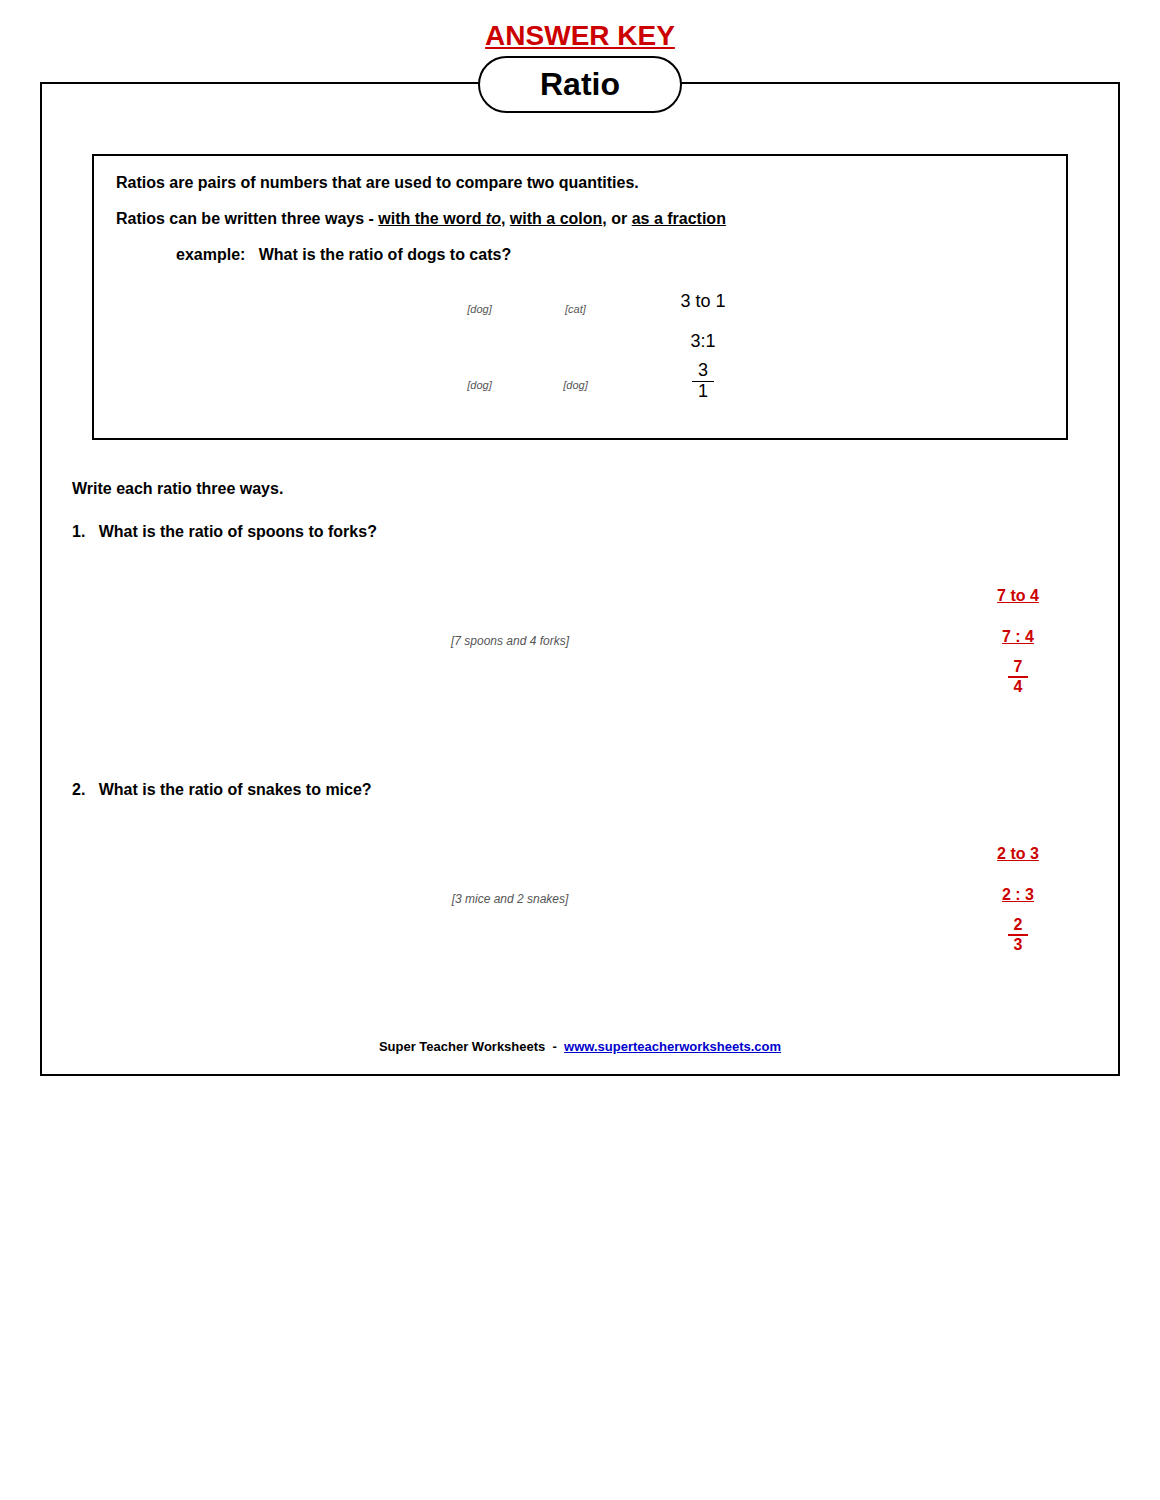ANSWER KEY
Ratio
Ratios are pairs of numbers that are used to compare two quantities.
Ratios can be written three ways - with the word to, with a colon, or as a fraction
example: What is the ratio of dogs to cats?
[dog]
[cat]
[dog]
[dog]
3 to 1
3:1
31
Write each ratio three ways.
1. What is the ratio of spoons to forks?
[7 spoons and 4 forks]
7 to 4
7 : 4
74
2. What is the ratio of snakes to mice?
[3 mice and 2 snakes]
2 to 3
2 : 3
23
Super Teacher Worksheets - www.superteacherworksheets.com